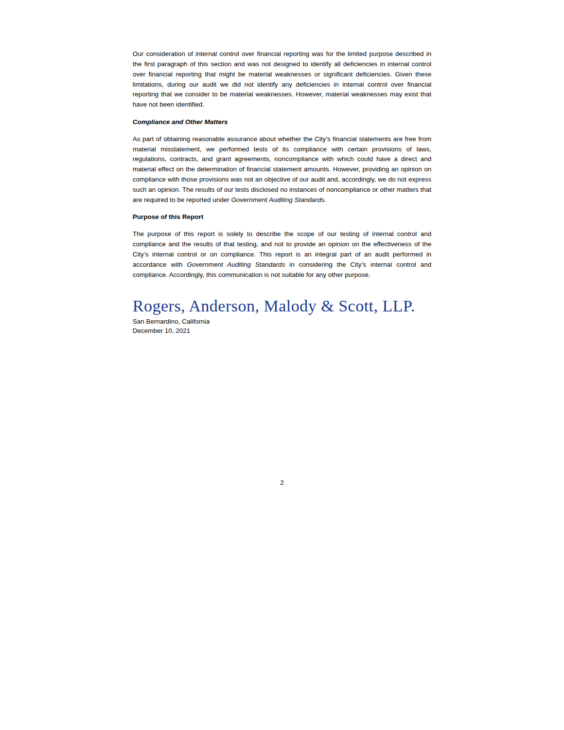Our consideration of internal control over financial reporting was for the limited purpose described in the first paragraph of this section and was not designed to identify all deficiencies in internal control over financial reporting that might be material weaknesses or significant deficiencies. Given these limitations, during our audit we did not identify any deficiencies in internal control over financial reporting that we consider to be material weaknesses. However, material weaknesses may exist that have not been identified.
Compliance and Other Matters
As part of obtaining reasonable assurance about whether the City’s financial statements are free from material misstatement, we performed tests of its compliance with certain provisions of laws, regulations, contracts, and grant agreements, noncompliance with which could have a direct and material effect on the determination of financial statement amounts. However, providing an opinion on compliance with those provisions was not an objective of our audit and, accordingly, we do not express such an opinion. The results of our tests disclosed no instances of noncompliance or other matters that are required to be reported under Government Auditing Standards.
Purpose of this Report
The purpose of this report is solely to describe the scope of our testing of internal control and compliance and the results of that testing, and not to provide an opinion on the effectiveness of the City’s internal control or on compliance. This report is an integral part of an audit performed in accordance with Government Auditing Standards in considering the City’s internal control and compliance. Accordingly, this communication is not suitable for any other purpose.
Rogers, Anderson, Malody & Scott, LLP.
San Bernardino, California
December 10, 2021
2